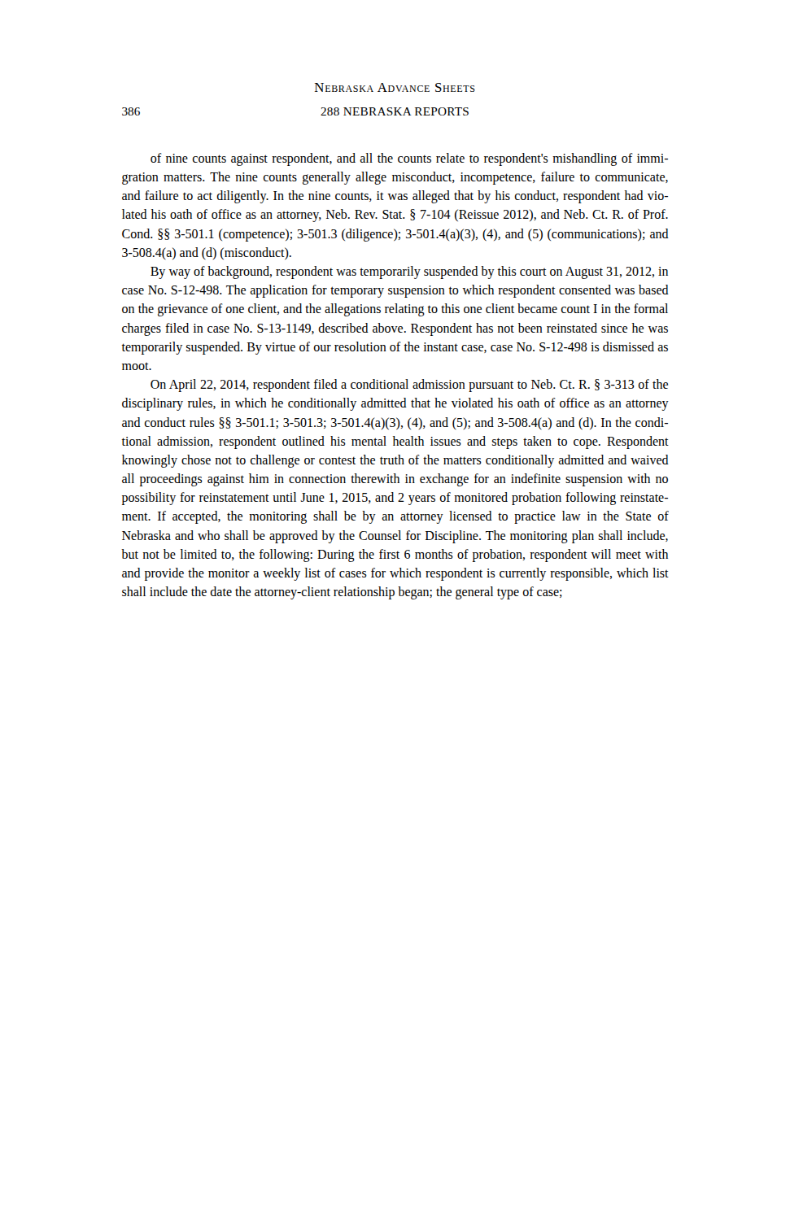Nebraska Advance Sheets
386288 NEBRASKA REPORTS
of nine counts against respondent, and all the counts relate to respondent's mishandling of immigration matters. The nine counts generally allege misconduct, incompetence, failure to communicate, and failure to act diligently. In the nine counts, it was alleged that by his conduct, respondent had violated his oath of office as an attorney, Neb. Rev. Stat. § 7-104 (Reissue 2012), and Neb. Ct. R. of Prof. Cond. §§ 3-501.1 (competence); 3-501.3 (diligence); 3-501.4(a)(3), (4), and (5) (communications); and 3-508.4(a) and (d) (misconduct).
By way of background, respondent was temporarily suspended by this court on August 31, 2012, in case No. S-12-498. The application for temporary suspension to which respondent consented was based on the grievance of one client, and the allegations relating to this one client became count I in the formal charges filed in case No. S-13-1149, described above. Respondent has not been reinstated since he was temporarily suspended. By virtue of our resolution of the instant case, case No. S-12-498 is dismissed as moot.
On April 22, 2014, respondent filed a conditional admission pursuant to Neb. Ct. R. § 3-313 of the disciplinary rules, in which he conditionally admitted that he violated his oath of office as an attorney and conduct rules §§ 3-501.1; 3-501.3; 3-501.4(a)(3), (4), and (5); and 3-508.4(a) and (d). In the conditional admission, respondent outlined his mental health issues and steps taken to cope. Respondent knowingly chose not to challenge or contest the truth of the matters conditionally admitted and waived all proceedings against him in connection therewith in exchange for an indefinite suspension with no possibility for reinstatement until June 1, 2015, and 2 years of monitored probation following reinstatement. If accepted, the monitoring shall be by an attorney licensed to practice law in the State of Nebraska and who shall be approved by the Counsel for Discipline. The monitoring plan shall include, but not be limited to, the following: During the first 6 months of probation, respondent will meet with and provide the monitor a weekly list of cases for which respondent is currently responsible, which list shall include the date the attorney-client relationship began; the general type of case;